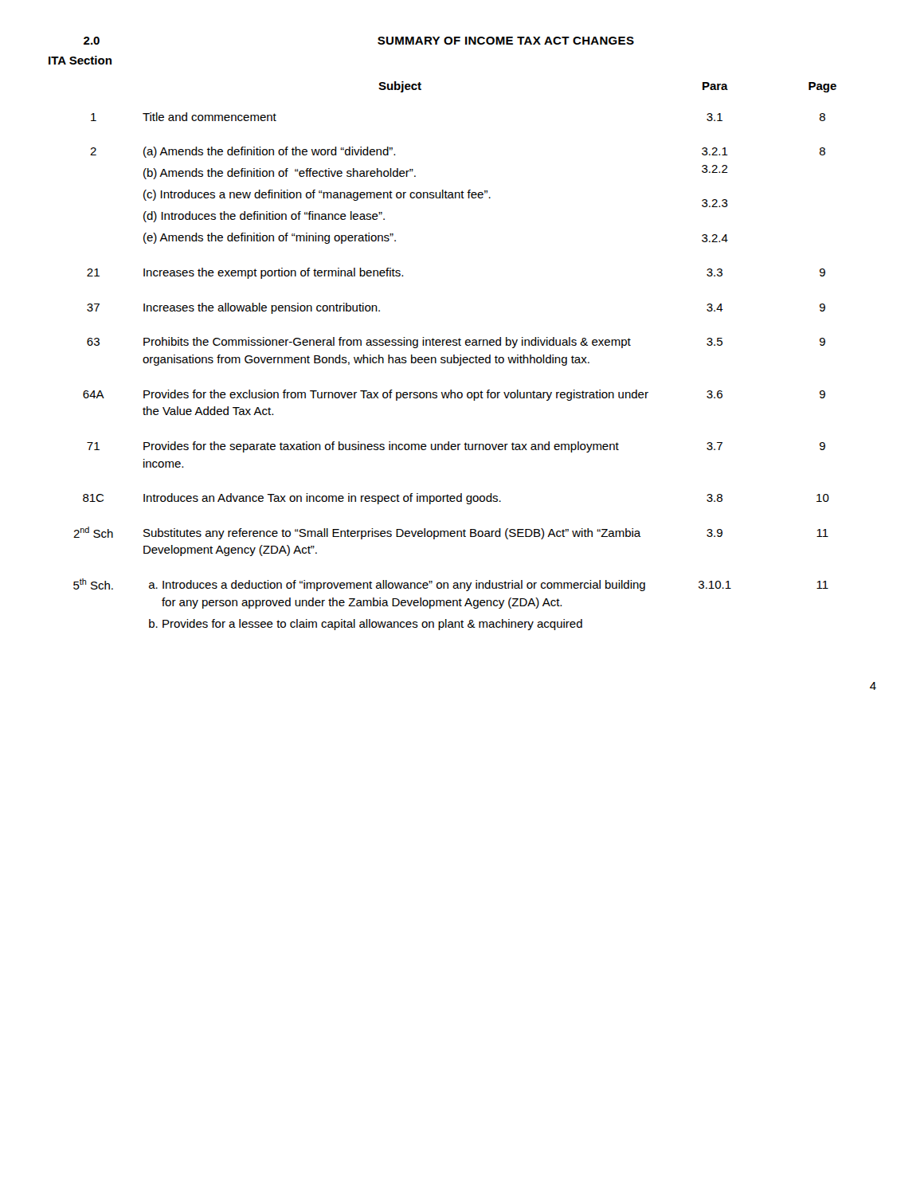2.0
SUMMARY OF INCOME TAX ACT CHANGES
ITA Section
| | Subject | Para | Page |
| --- | --- | --- | --- |
| 1 | Title and commencement | 3.1 | 8 |
| 2 | (a) Amends the definition of the word “dividend”. (b) Amends the definition of “effective shareholder”. (c) Introduces a new definition of “management or consultant fee”. (d) Introduces the definition of “finance lease”. (e) Amends the definition of “mining operations”. | 3.2.1 3.2.2 3.2.3 3.2.4 | 8 |
| 21 | Increases the exempt portion of terminal benefits. | 3.3 | 9 |
| 37 | Increases the allowable pension contribution. | 3.4 | 9 |
| 63 | Prohibits the Commissioner-General from assessing interest earned by individuals & exempt organisations from Government Bonds, which has been subjected to withholding tax. | 3.5 | 9 |
| 64A | Provides for the exclusion from Turnover Tax of persons who opt for voluntary registration under the Value Added Tax Act. | 3.6 | 9 |
| 71 | Provides for the separate taxation of business income under turnover tax and employment income. | 3.7 | 9 |
| 81C | Introduces an Advance Tax on income in respect of imported goods. | 3.8 | 10 |
| 2 nd Sch | Substitutes any reference to “Small Enterprises Development Board (SEDB) Act” with “Zambia Development Agency (ZDA) Act”. | 3.9 | 11 |
| 5 th Sch. | Introduces a deduction of “improvement allowance” on any industrial or commercial building for any person approved under the Zambia Development Agency (ZDA) Act. Provides for a lessee to claim capital allowances on plant & machinery acquired | 3.10.1 | 11 |
4